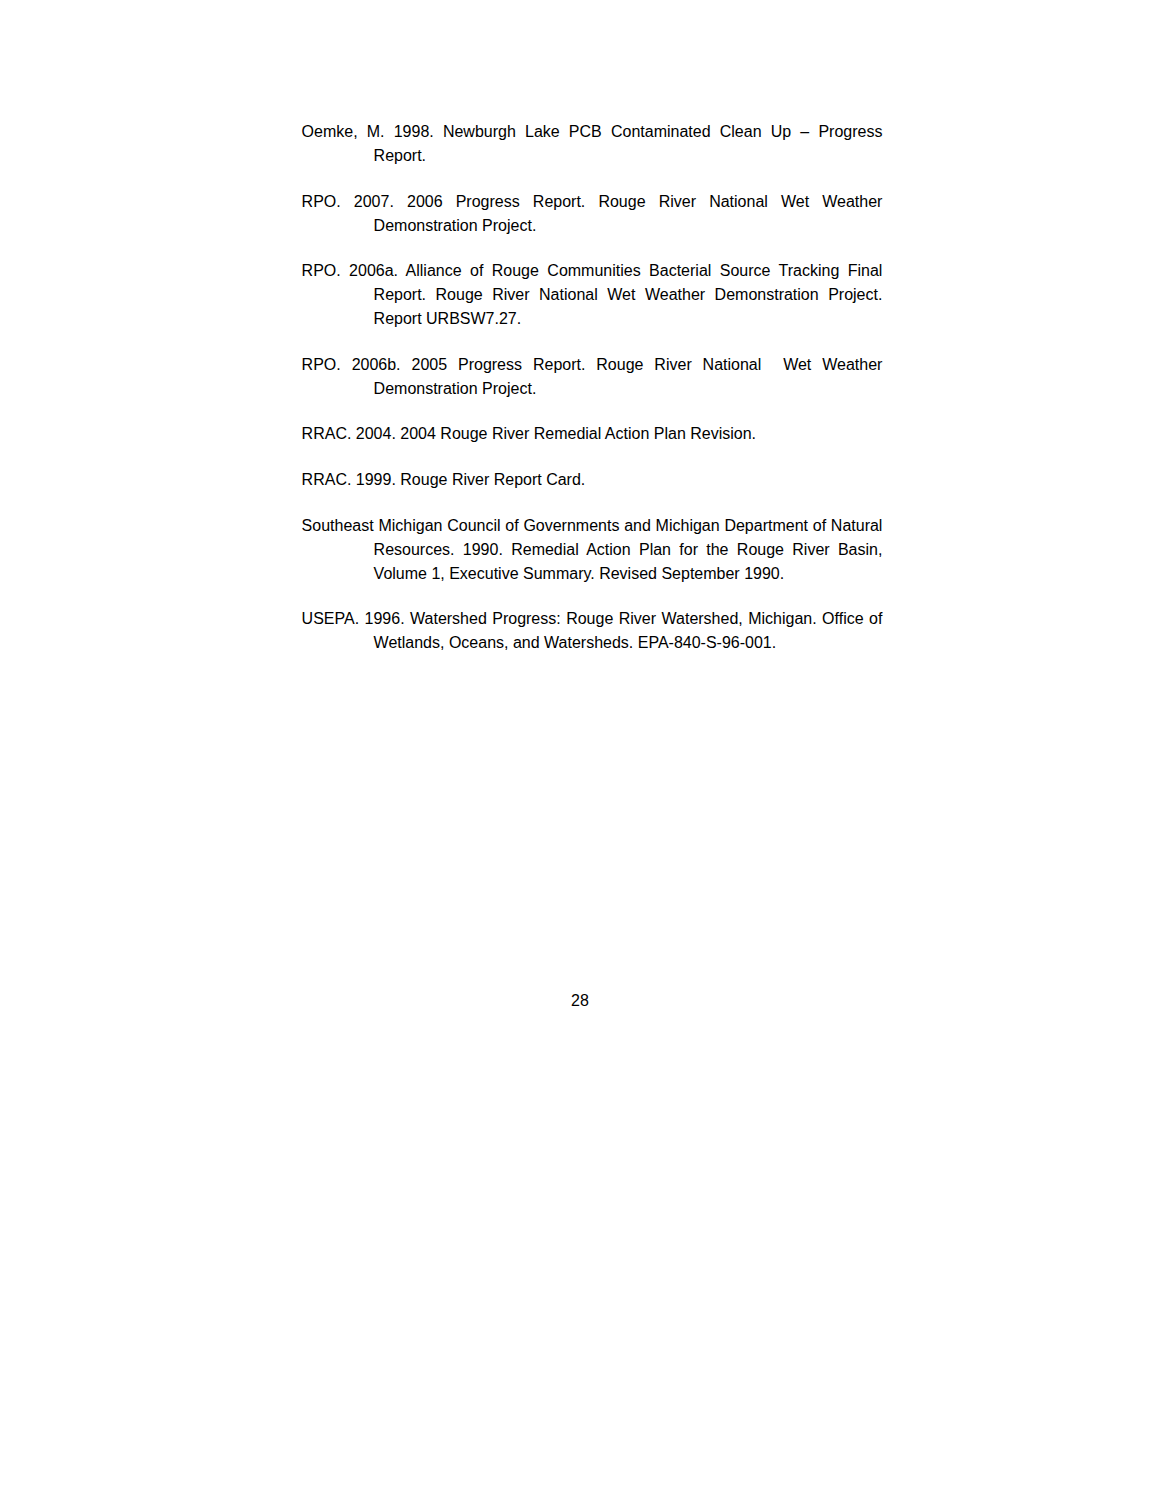Oemke, M. 1998. Newburgh Lake PCB Contaminated Clean Up – Progress Report.
RPO. 2007. 2006 Progress Report. Rouge River National Wet Weather Demonstration Project.
RPO. 2006a. Alliance of Rouge Communities Bacterial Source Tracking Final Report. Rouge River National Wet Weather Demonstration Project. Report URBSW7.27.
RPO. 2006b. 2005 Progress Report. Rouge River National Wet Weather Demonstration Project.
RRAC. 2004. 2004 Rouge River Remedial Action Plan Revision.
RRAC. 1999. Rouge River Report Card.
Southeast Michigan Council of Governments and Michigan Department of Natural Resources. 1990. Remedial Action Plan for the Rouge River Basin, Volume 1, Executive Summary. Revised September 1990.
USEPA. 1996. Watershed Progress: Rouge River Watershed, Michigan. Office of Wetlands, Oceans, and Watersheds. EPA-840-S-96-001.
28